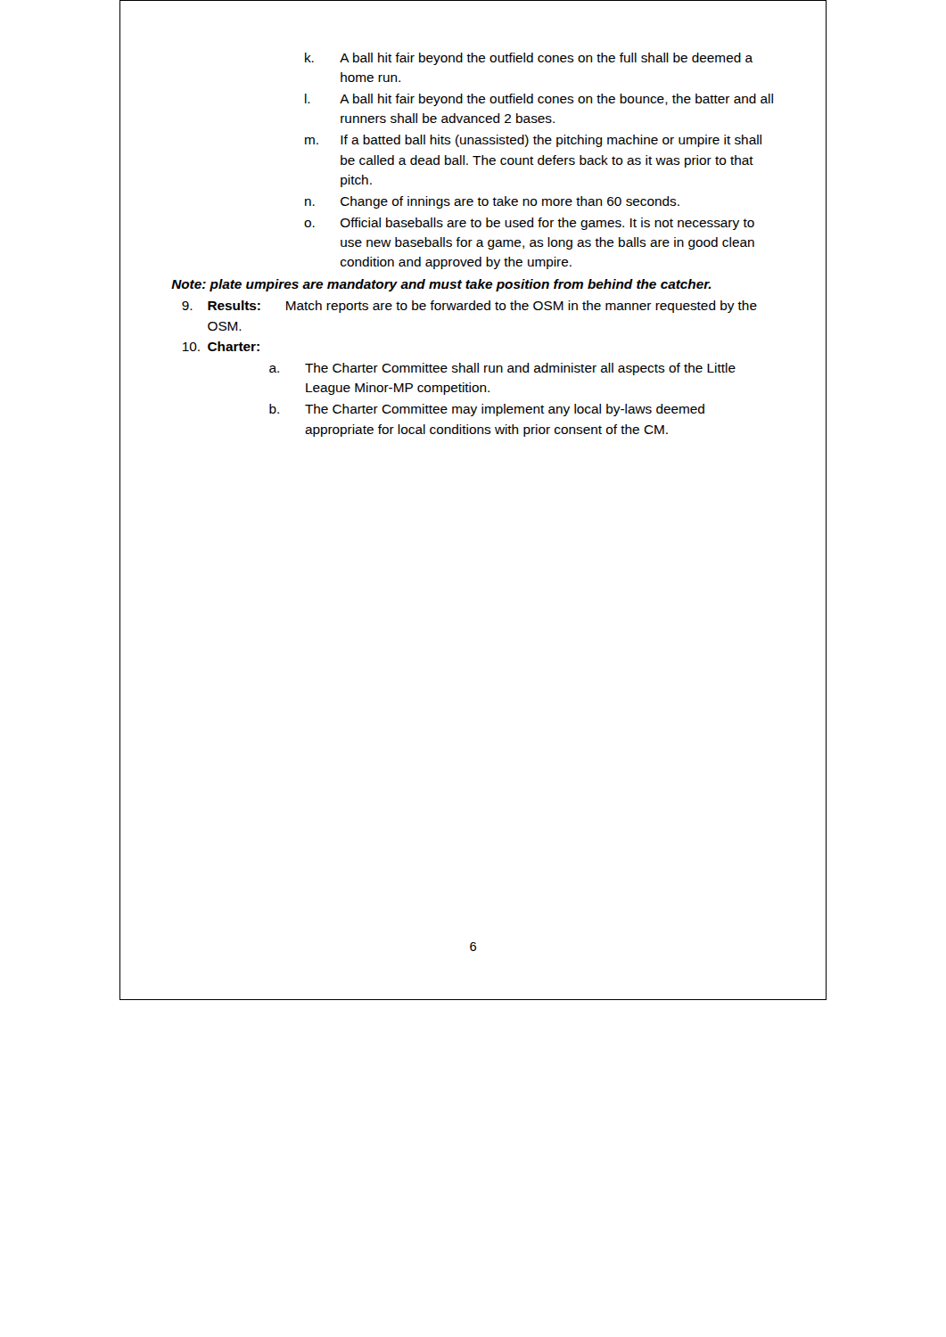k. A ball hit fair beyond the outfield cones on the full shall be deemed a home run.
l. A ball hit fair beyond the outfield cones on the bounce, the batter and all runners shall be advanced 2 bases.
m. If a batted ball hits (unassisted) the pitching machine or umpire it shall be called a dead ball. The count defers back to as it was prior to that pitch.
n. Change of innings are to take no more than 60 seconds.
o. Official baseballs are to be used for the games. It is not necessary to use new baseballs for a game, as long as the balls are in good clean condition and approved by the umpire.
Note: plate umpires are mandatory and must take position from behind the catcher.
9. Results: Match reports are to be forwarded to the OSM in the manner requested by the OSM.
10. Charter:
a. The Charter Committee shall run and administer all aspects of the Little League Minor-MP competition.
b. The Charter Committee may implement any local by-laws deemed appropriate for local conditions with prior consent of the CM.
6